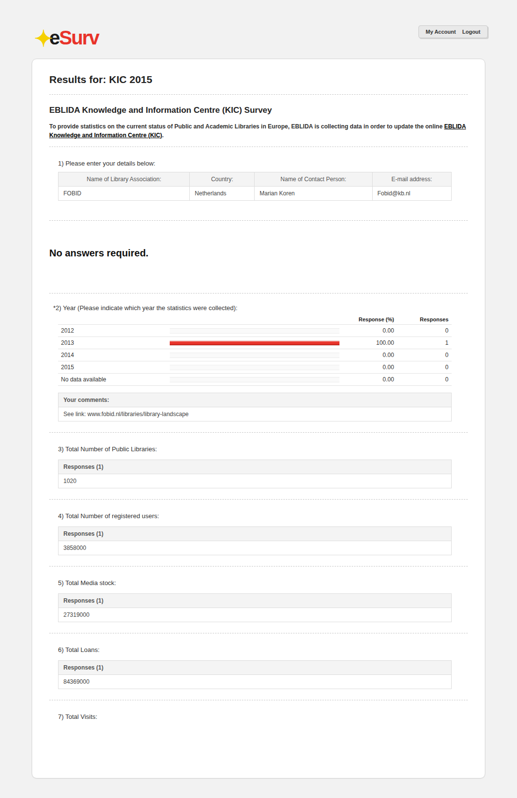✦eSurv
My Account Logout
Results for: KIC 2015
EBLIDA Knowledge and Information Centre (KIC) Survey
To provide statistics on the current status of Public and Academic Libraries in Europe, EBLIDA is collecting data in order to update the online EBLIDA Knowledge and Information Centre (KIC).
1) Please enter your details below:
| Name of Library Association: | Country: | Name of Contact Person: | E-mail address: |
| --- | --- | --- | --- |
| FOBID | Netherlands | Marian Koren | Fobid@kb.nl |
No answers required.
*2) Year (Please indicate which year the statistics were collected):
| | | Response (%) | Responses |
| --- | --- | --- | --- |
| 2012 | | 0.00 | 0 |
| 2013 | | 100.00 | 1 |
| 2014 | | 0.00 | 0 |
| 2015 | | 0.00 | 0 |
| No data available | | 0.00 | 0 |
| Your comments: |
| See link: www.fobid.nl/libraries/library-landscape |
3) Total Number of Public Libraries:
| Responses (1) |
| 1020 |
4) Total Number of registered users:
| Responses (1) |
| 3858000 |
5) Total Media stock:
| Responses (1) |
| 27319000 |
6) Total Loans:
| Responses (1) |
| 84369000 |
7) Total Visits: